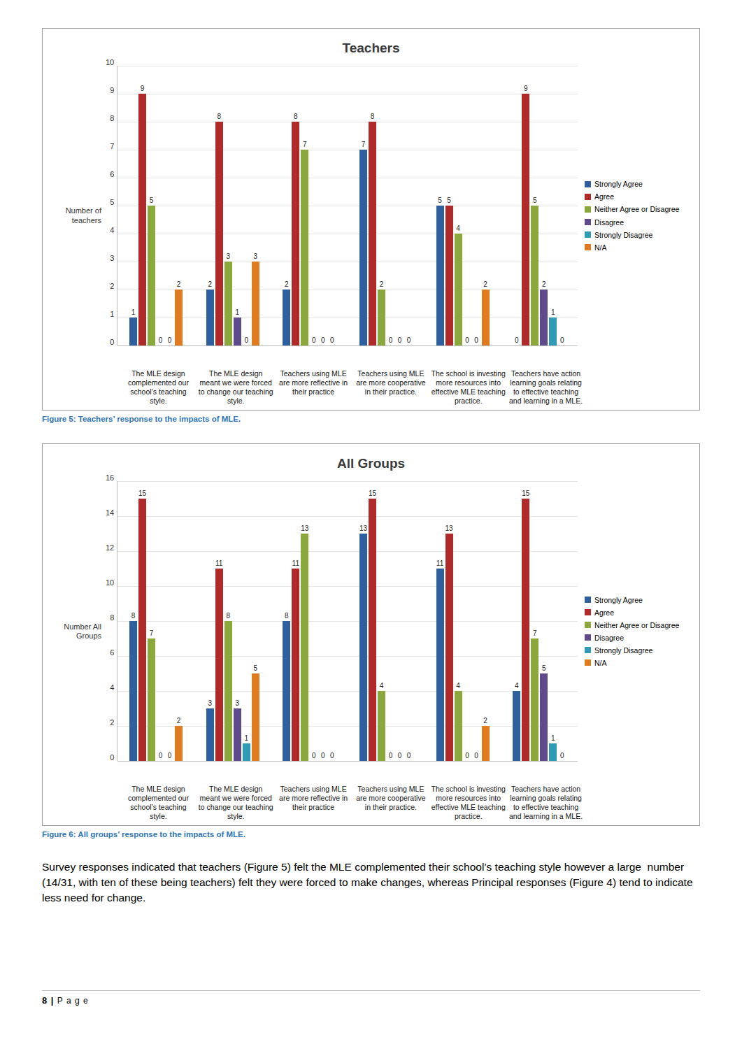Teachers
Number of
teachers
109876 543210
1
9
5
0
0
2
2
8
3
1
0
3
2
8
7
0
0
0
7
8
2
0
0
0
5
5
4
0
0
2
0
9
5
2
1
0
Strongly Agree
Agree
Neither Agree or Disagree
Disagree
Strongly Disagree
N/A
The MLE design complemented our school’s teaching style.
The MLE design meant we were forced to change our teaching style.
Teachers using MLE are more reflective in their practice
Teachers using MLE are more cooperative in their practice.
The school is investing more resources into effective MLE teaching practice.
Teachers have action learning goals relating to effective teaching and learning in a MLE.
Figure 5: Teachers’ response to the impacts of MLE.
All Groups
Number All Groups
16141210 86420
8
15
7
0
0
2
3
11
8
3
1
5
8
11
13
0
0
0
13
15
4
0
0
0
11
13
4
0
0
2
4
15
7
5
1
0
Strongly Agree
Agree
Neither Agree or Disagree
Disagree
Strongly Disagree
N/A
The MLE design complemented our school’s teaching style.
The MLE design meant we were forced to change our teaching style.
Teachers using MLE are more reflective in their practice
Teachers using MLE are more cooperative in their practice.
The school is investing more resources into effective MLE teaching practice.
Teachers have action learning goals relating to effective teaching and learning in a MLE.
Figure 6: All groups’ response to the impacts of MLE.
Survey responses indicated that teachers (Figure 5) felt the MLE complemented their school’s teaching style however a large number (14/31, with ten of these being teachers) felt they were forced to make changes, whereas Principal responses (Figure 4) tend to indicate less need for change.
8 | P a g e